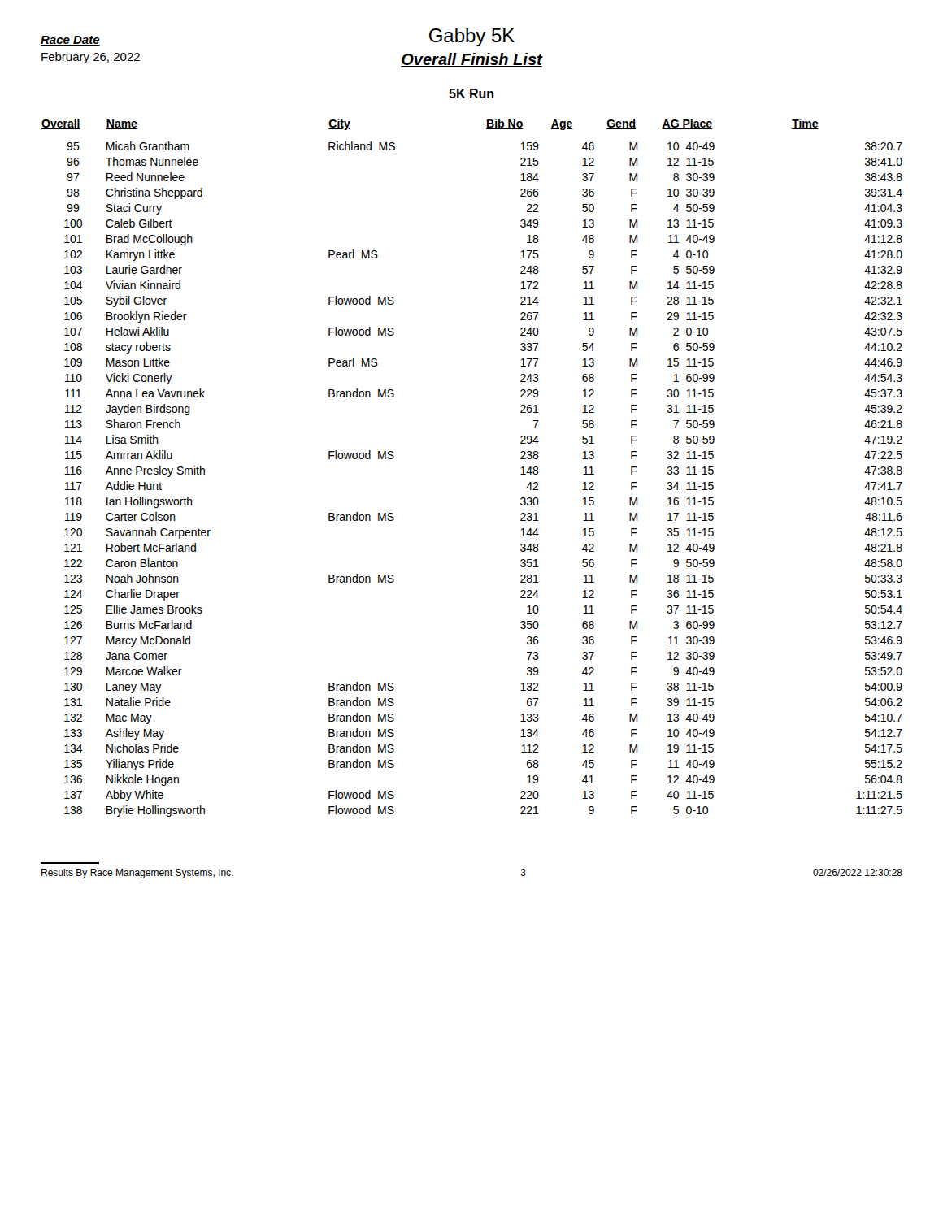Race Date
February 26, 2022
Gabby 5K
Overall Finish List
5K Run
| Overall | Name | City | Bib No | Age | Gend | AG Place | Time |
| --- | --- | --- | --- | --- | --- | --- | --- |
| 95 | Micah Grantham | Richland MS | 159 | 46 | M | 10 40-49 | 38:20.7 |
| 96 | Thomas Nunnelee | | 215 | 12 | M | 12 11-15 | 38:41.0 |
| 97 | Reed Nunnelee | | 184 | 37 | M | 8 30-39 | 38:43.8 |
| 98 | Christina Sheppard | | 266 | 36 | F | 10 30-39 | 39:31.4 |
| 99 | Staci Curry | | 22 | 50 | F | 4 50-59 | 41:04.3 |
| 100 | Caleb Gilbert | | 349 | 13 | M | 13 11-15 | 41:09.3 |
| 101 | Brad McCollough | | 18 | 48 | M | 11 40-49 | 41:12.8 |
| 102 | Kamryn Littke | Pearl MS | 175 | 9 | F | 4 0-10 | 41:28.0 |
| 103 | Laurie Gardner | | 248 | 57 | F | 5 50-59 | 41:32.9 |
| 104 | Vivian Kinnaird | | 172 | 11 | M | 14 11-15 | 42:28.8 |
| 105 | Sybil Glover | Flowood MS | 214 | 11 | F | 28 11-15 | 42:32.1 |
| 106 | Brooklyn Rieder | | 267 | 11 | F | 29 11-15 | 42:32.3 |
| 107 | Helawi Aklilu | Flowood MS | 240 | 9 | M | 2 0-10 | 43:07.5 |
| 108 | stacy roberts | | 337 | 54 | F | 6 50-59 | 44:10.2 |
| 109 | Mason Littke | Pearl MS | 177 | 13 | M | 15 11-15 | 44:46.9 |
| 110 | Vicki Conerly | | 243 | 68 | F | 1 60-99 | 44:54.3 |
| 111 | Anna Lea Vavrunek | Brandon MS | 229 | 12 | F | 30 11-15 | 45:37.3 |
| 112 | Jayden Birdsong | | 261 | 12 | F | 31 11-15 | 45:39.2 |
| 113 | Sharon French | | 7 | 58 | F | 7 50-59 | 46:21.8 |
| 114 | Lisa Smith | | 294 | 51 | F | 8 50-59 | 47:19.2 |
| 115 | Amrran Aklilu | Flowood MS | 238 | 13 | F | 32 11-15 | 47:22.5 |
| 116 | Anne Presley Smith | | 148 | 11 | F | 33 11-15 | 47:38.8 |
| 117 | Addie Hunt | | 42 | 12 | F | 34 11-15 | 47:41.7 |
| 118 | Ian Hollingsworth | | 330 | 15 | M | 16 11-15 | 48:10.5 |
| 119 | Carter Colson | Brandon MS | 231 | 11 | M | 17 11-15 | 48:11.6 |
| 120 | Savannah Carpenter | | 144 | 15 | F | 35 11-15 | 48:12.5 |
| 121 | Robert McFarland | | 348 | 42 | M | 12 40-49 | 48:21.8 |
| 122 | Caron Blanton | | 351 | 56 | F | 9 50-59 | 48:58.0 |
| 123 | Noah Johnson | Brandon MS | 281 | 11 | M | 18 11-15 | 50:33.3 |
| 124 | Charlie Draper | | 224 | 12 | F | 36 11-15 | 50:53.1 |
| 125 | Ellie James Brooks | | 10 | 11 | F | 37 11-15 | 50:54.4 |
| 126 | Burns McFarland | | 350 | 68 | M | 3 60-99 | 53:12.7 |
| 127 | Marcy McDonald | | 36 | 36 | F | 11 30-39 | 53:46.9 |
| 128 | Jana Comer | | 73 | 37 | F | 12 30-39 | 53:49.7 |
| 129 | Marcoe Walker | | 39 | 42 | F | 9 40-49 | 53:52.0 |
| 130 | Laney May | Brandon MS | 132 | 11 | F | 38 11-15 | 54:00.9 |
| 131 | Natalie Pride | Brandon MS | 67 | 11 | F | 39 11-15 | 54:06.2 |
| 132 | Mac May | Brandon MS | 133 | 46 | M | 13 40-49 | 54:10.7 |
| 133 | Ashley May | Brandon MS | 134 | 46 | F | 10 40-49 | 54:12.7 |
| 134 | Nicholas Pride | Brandon MS | 112 | 12 | M | 19 11-15 | 54:17.5 |
| 135 | Yilianys Pride | Brandon MS | 68 | 45 | F | 11 40-49 | 55:15.2 |
| 136 | Nikkole Hogan | | 19 | 41 | F | 12 40-49 | 56:04.8 |
| 137 | Abby White | Flowood MS | 220 | 13 | F | 40 11-15 | 1:11:21.5 |
| 138 | Brylie Hollingsworth | Flowood MS | 221 | 9 | F | 5 0-10 | 1:11:27.5 |
Results By Race Management Systems, Inc.
3
02/26/2022 12:30:28